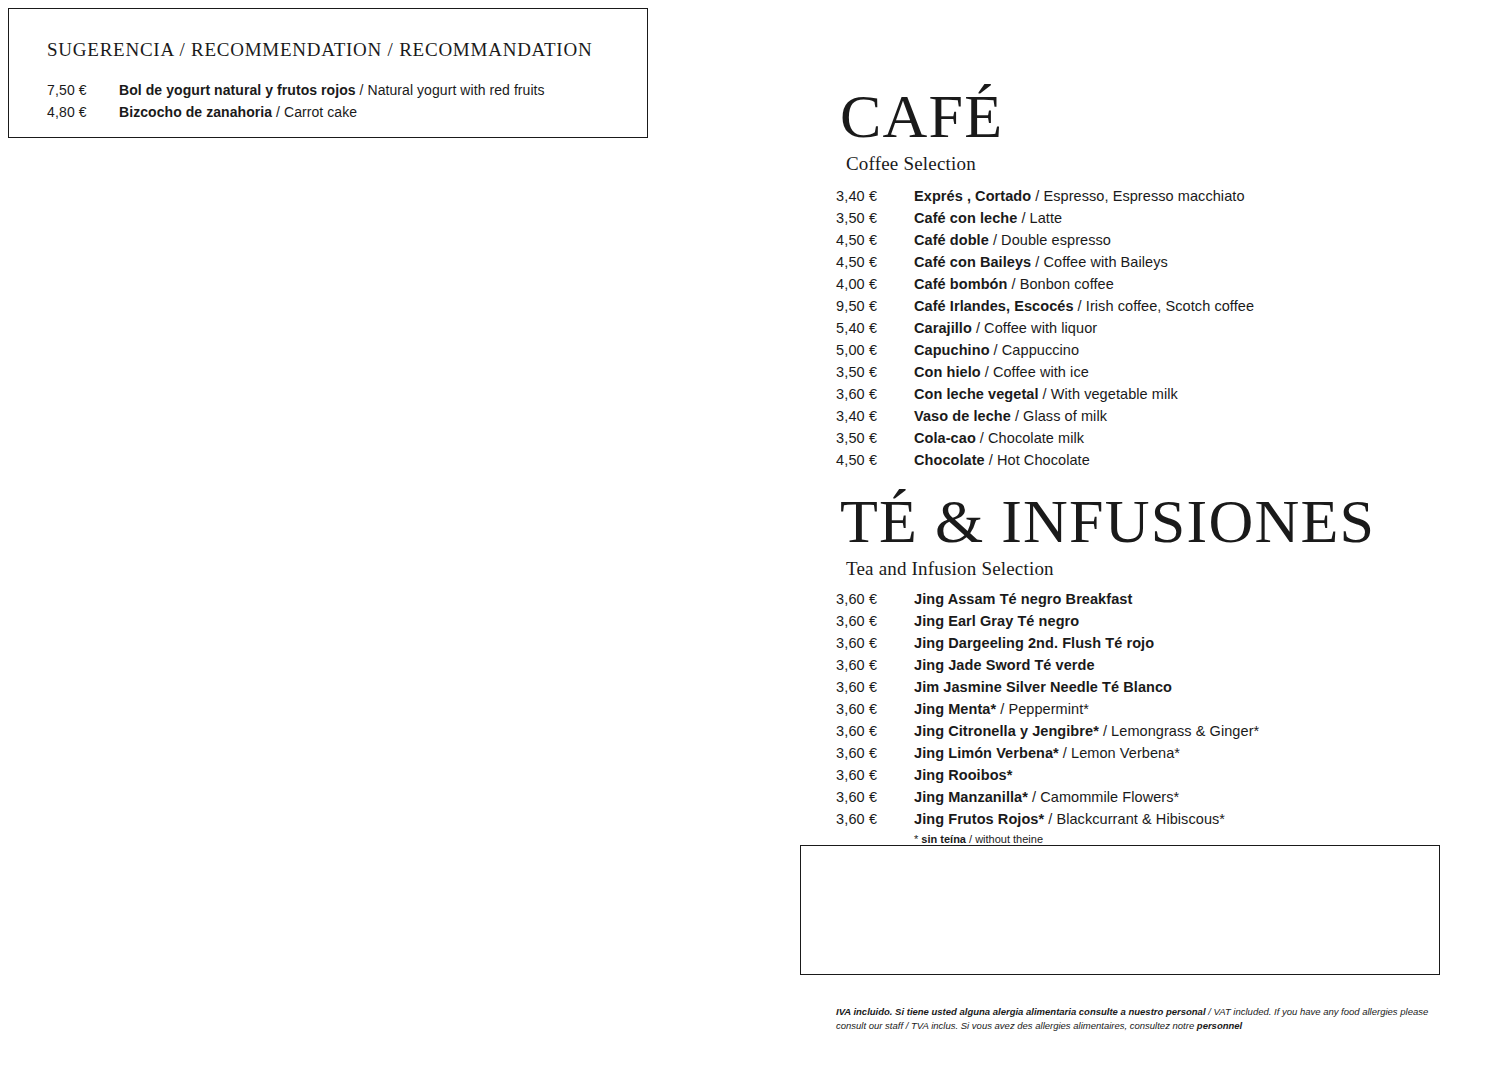CAFÉ
Coffee Selection
3,40 €Exprés , Cortado / Espresso, Espresso macchiato
3,50 €Café con leche / Latte
4,50 €Café doble / Double espresso
4,50 €Café con Baileys / Coffee with Baileys
4,00 €Café bombón / Bonbon coffee
9,50 €Café Irlandes, Escocés / Irish coffee, Scotch coffee
5,40 €Carajillo / Coffee with liquor
5,00 €Capuchino / Cappuccino
3,50 €Con hielo / Coffee with ice
3,60 €Con leche vegetal / With vegetable milk
3,40 €Vaso de leche / Glass of milk
3,50 €Cola-cao / Chocolate milk
4,50 €Chocolate / Hot Chocolate
TÉ & INFUSIONES
Tea and Infusion Selection
3,60 €Jing Assam Té negro Breakfast
3,60 €Jing Earl Gray Té negro
3,60 €Jing Dargeeling 2nd. Flush Té rojo
3,60 €Jing Jade Sword Té verde
3,60 €Jim Jasmine Silver Needle Té Blanco
3,60 €Jing Menta* / Peppermint*
3,60 €Jing Citronella y Jengibre* / Lemongrass & Ginger*
3,60 €Jing Limón Verbena* / Lemon Verbena*
3,60 €Jing Rooibos*
3,60 €Jing Manzanilla* / Camommile Flowers*
3,60 €Jing Frutos Rojos* / Blackcurrant & Hibiscous*
* sin teína / without theine
SUGERENCIA / RECOMMENDATION / RECOMMANDATION
7,50 €Bol de yogurt natural y frutos rojos / Natural yogurt with red fruits
4,80 €Bizcocho de zanahoria / Carrot cake
IVA incluido. Si tiene usted alguna alergia alimentaria consulte a nuestro personal / VAT included. If you have any food allergies please consult our staff / TVA inclus. Si vous avez des allergies alimentaires, consultez notre personnel